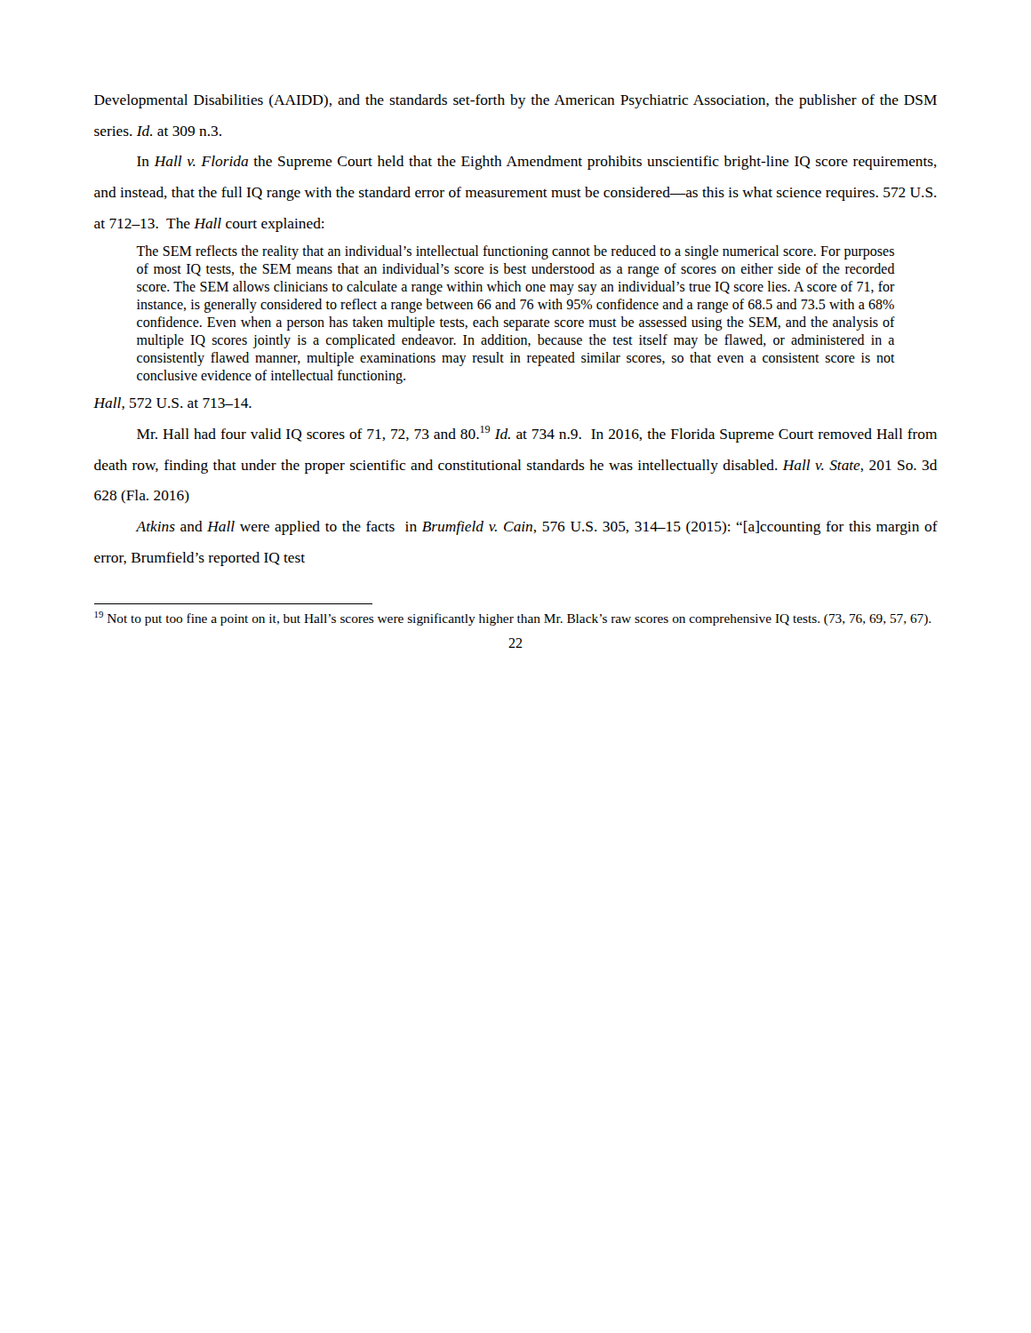Developmental Disabilities (AAIDD), and the standards set-forth by the American Psychiatric Association, the publisher of the DSM series. Id. at 309 n.3.
In Hall v. Florida the Supreme Court held that the Eighth Amendment prohibits unscientific bright-line IQ score requirements, and instead, that the full IQ range with the standard error of measurement must be considered—as this is what science requires. 572 U.S. at 712–13. The Hall court explained:
The SEM reflects the reality that an individual’s intellectual functioning cannot be reduced to a single numerical score. For purposes of most IQ tests, the SEM means that an individual’s score is best understood as a range of scores on either side of the recorded score. The SEM allows clinicians to calculate a range within which one may say an individual’s true IQ score lies. A score of 71, for instance, is generally considered to reflect a range between 66 and 76 with 95% confidence and a range of 68.5 and 73.5 with a 68% confidence. Even when a person has taken multiple tests, each separate score must be assessed using the SEM, and the analysis of multiple IQ scores jointly is a complicated endeavor. In addition, because the test itself may be flawed, or administered in a consistently flawed manner, multiple examinations may result in repeated similar scores, so that even a consistent score is not conclusive evidence of intellectual functioning.
Hall, 572 U.S. at 713–14.
Mr. Hall had four valid IQ scores of 71, 72, 73 and 80.19 Id. at 734 n.9. In 2016, the Florida Supreme Court removed Hall from death row, finding that under the proper scientific and constitutional standards he was intellectually disabled. Hall v. State, 201 So. 3d 628 (Fla. 2016)
Atkins and Hall were applied to the facts in Brumfield v. Cain, 576 U.S. 305, 314–15 (2015): “[a]ccounting for this margin of error, Brumfield’s reported IQ test
19 Not to put too fine a point on it, but Hall’s scores were significantly higher than Mr. Black’s raw scores on comprehensive IQ tests. (73, 76, 69, 57, 67).
22